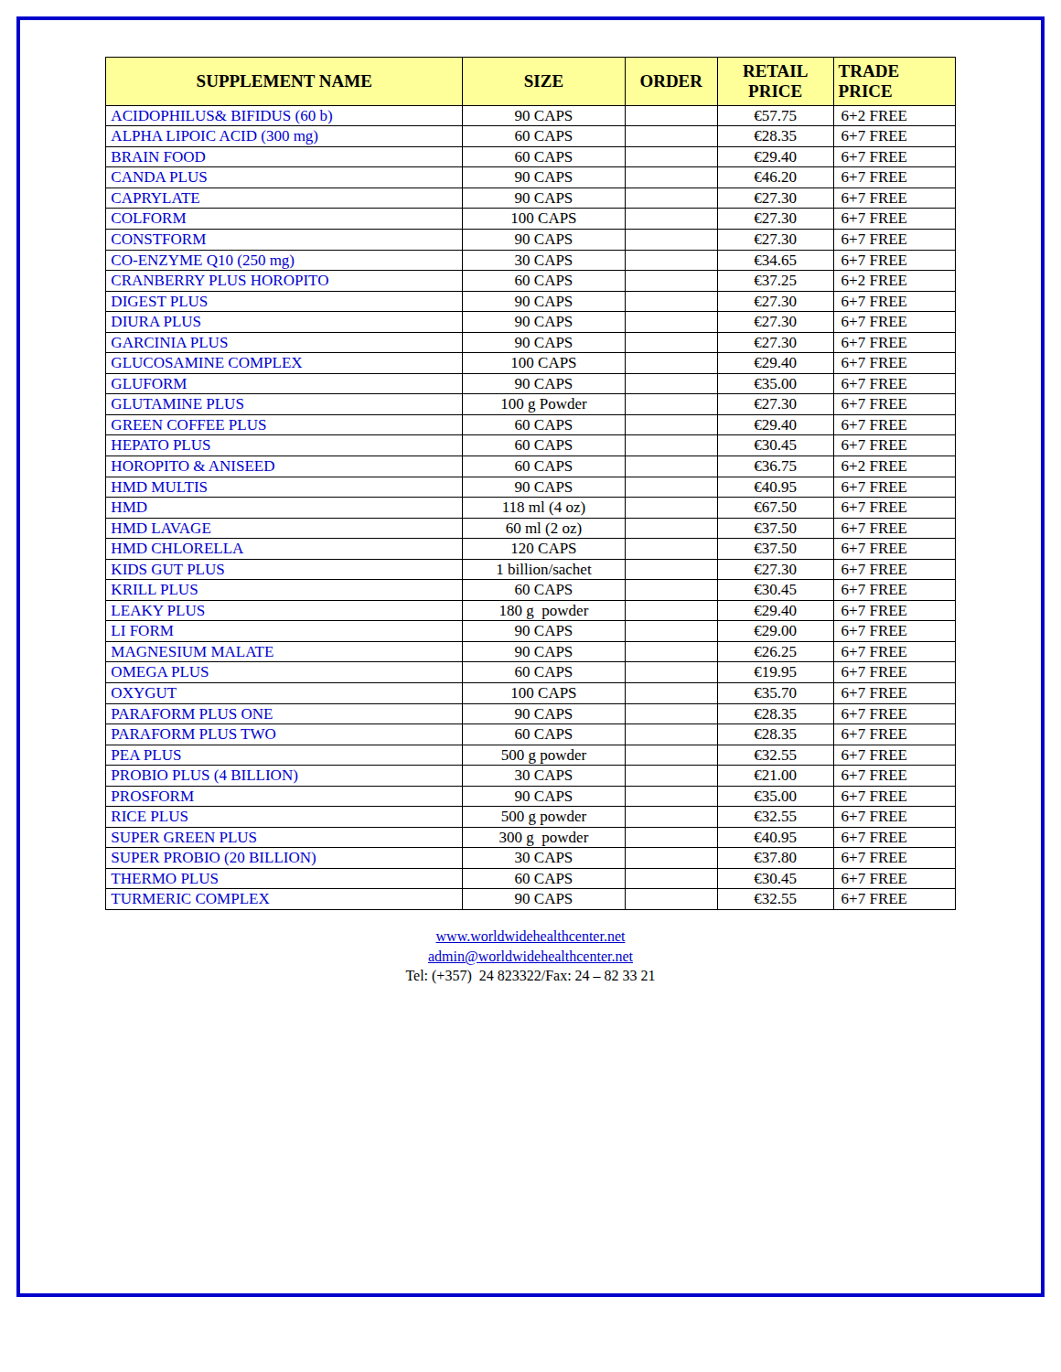| SUPPLEMENT NAME | SIZE | ORDER | RETAIL PRICE | TRADE PRICE |
| --- | --- | --- | --- | --- |
| ACIDOPHILUS& BIFIDUS (60 b) | 90 CAPS | | €57.75 | 6+2 FREE |
| ALPHA LIPOIC ACID (300 mg) | 60 CAPS | | €28.35 | 6+7 FREE |
| BRAIN FOOD | 60 CAPS | | €29.40 | 6+7 FREE |
| CANDA PLUS | 90 CAPS | | €46.20 | 6+7 FREE |
| CAPRYLATE | 90 CAPS | | €27.30 | 6+7 FREE |
| COLFORM | 100 CAPS | | €27.30 | 6+7 FREE |
| CONSTFORM | 90 CAPS | | €27.30 | 6+7 FREE |
| CO-ENZYME Q10 (250 mg) | 30 CAPS | | €34.65 | 6+7 FREE |
| CRANBERRY PLUS HOROPITO | 60 CAPS | | €37.25 | 6+2 FREE |
| DIGEST PLUS | 90 CAPS | | €27.30 | 6+7 FREE |
| DIURA PLUS | 90 CAPS | | €27.30 | 6+7 FREE |
| GARCINIA PLUS | 90 CAPS | | €27.30 | 6+7 FREE |
| GLUCOSAMINE COMPLEX | 100 CAPS | | €29.40 | 6+7 FREE |
| GLUFORM | 90 CAPS | | €35.00 | 6+7 FREE |
| GLUTAMINE PLUS | 100 g Powder | | €27.30 | 6+7 FREE |
| GREEN COFFEE PLUS | 60 CAPS | | €29.40 | 6+7 FREE |
| HEPATO PLUS | 60 CAPS | | €30.45 | 6+7 FREE |
| HOROPITO & ANISEED | 60 CAPS | | €36.75 | 6+2 FREE |
| HMD MULTIS | 90 CAPS | | €40.95 | 6+7 FREE |
| HMD | 118 ml (4 oz) | | €67.50 | 6+7 FREE |
| HMD LAVAGE | 60 ml (2 oz) | | €37.50 | 6+7 FREE |
| HMD CHLORELLA | 120 CAPS | | €37.50 | 6+7 FREE |
| KIDS GUT PLUS | 1 billion/sachet | | €27.30 | 6+7 FREE |
| KRILL PLUS | 60 CAPS | | €30.45 | 6+7 FREE |
| LEAKY PLUS | 180 g powder | | €29.40 | 6+7 FREE |
| LI FORM | 90 CAPS | | €29.00 | 6+7 FREE |
| MAGNESIUM MALATE | 90 CAPS | | €26.25 | 6+7 FREE |
| OMEGA PLUS | 60 CAPS | | €19.95 | 6+7 FREE |
| OXYGUT | 100 CAPS | | €35.70 | 6+7 FREE |
| PARAFORM PLUS ONE | 90 CAPS | | €28.35 | 6+7 FREE |
| PARAFORM PLUS TWO | 60 CAPS | | €28.35 | 6+7 FREE |
| PEA PLUS | 500 g powder | | €32.55 | 6+7 FREE |
| PROBIO PLUS (4 BILLION) | 30 CAPS | | €21.00 | 6+7 FREE |
| PROSFORM | 90 CAPS | | €35.00 | 6+7 FREE |
| RICE PLUS | 500 g powder | | €32.55 | 6+7 FREE |
| SUPER GREEN PLUS | 300 g powder | | €40.95 | 6+7 FREE |
| SUPER PROBIO (20 BILLION) | 30 CAPS | | €37.80 | 6+7 FREE |
| THERMO PLUS | 60 CAPS | | €30.45 | 6+7 FREE |
| TURMERIC COMPLEX | 90 CAPS | | €32.55 | 6+7 FREE |
www.worldwidehealthcenter.net
admin@worldwidehealthcenter.net
Tel: (+357) 24 823322/Fax: 24 – 82 33 21